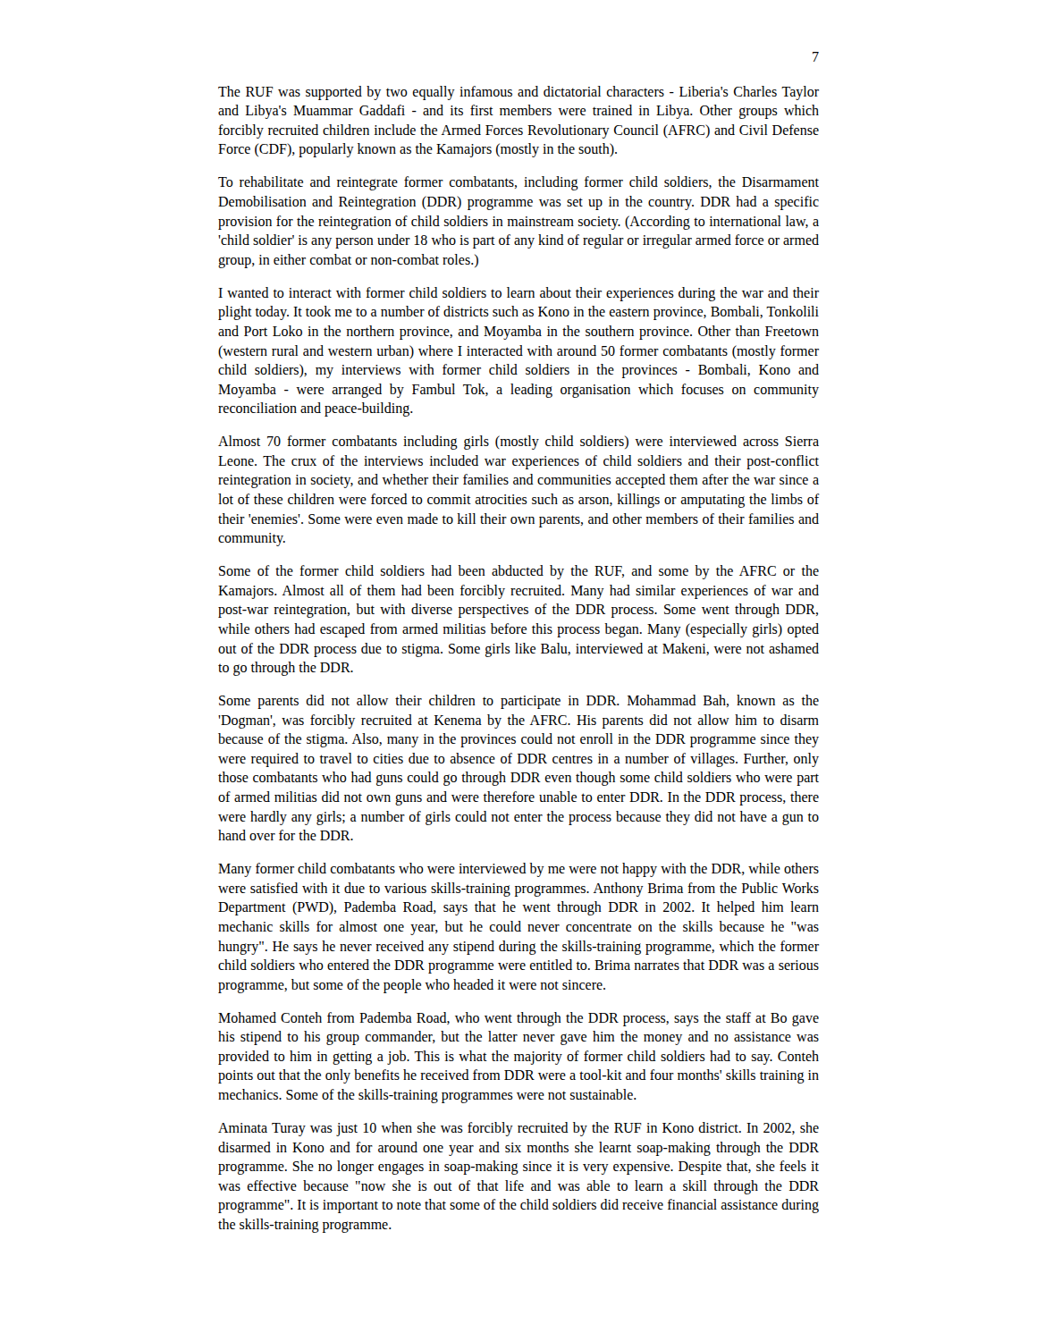7
The RUF was supported by two equally infamous and dictatorial characters - Liberia's Charles Taylor and Libya's Muammar Gaddafi - and its first members were trained in Libya. Other groups which forcibly recruited children include the Armed Forces Revolutionary Council (AFRC) and Civil Defense Force (CDF), popularly known as the Kamajors (mostly in the south).
To rehabilitate and reintegrate former combatants, including former child soldiers, the Disarmament Demobilisation and Reintegration (DDR) programme was set up in the country. DDR had a specific provision for the reintegration of child soldiers in mainstream society. (According to international law, a 'child soldier' is any person under 18 who is part of any kind of regular or irregular armed force or armed group, in either combat or non-combat roles.)
I wanted to interact with former child soldiers to learn about their experiences during the war and their plight today. It took me to a number of districts such as Kono in the eastern province, Bombali, Tonkolili and Port Loko in the northern province, and Moyamba in the southern province. Other than Freetown (western rural and western urban) where I interacted with around 50 former combatants (mostly former child soldiers), my interviews with former child soldiers in the provinces - Bombali, Kono and Moyamba - were arranged by Fambul Tok, a leading organisation which focuses on community reconciliation and peace-building.
Almost 70 former combatants including girls (mostly child soldiers) were interviewed across Sierra Leone. The crux of the interviews included war experiences of child soldiers and their post-conflict reintegration in society, and whether their families and communities accepted them after the war since a lot of these children were forced to commit atrocities such as arson, killings or amputating the limbs of their 'enemies'. Some were even made to kill their own parents, and other members of their families and community.
Some of the former child soldiers had been abducted by the RUF, and some by the AFRC or the Kamajors. Almost all of them had been forcibly recruited. Many had similar experiences of war and post-war reintegration, but with diverse perspectives of the DDR process. Some went through DDR, while others had escaped from armed militias before this process began. Many (especially girls) opted out of the DDR process due to stigma. Some girls like Balu, interviewed at Makeni, were not ashamed to go through the DDR.
Some parents did not allow their children to participate in DDR. Mohammad Bah, known as the 'Dogman', was forcibly recruited at Kenema by the AFRC. His parents did not allow him to disarm because of the stigma. Also, many in the provinces could not enroll in the DDR programme since they were required to travel to cities due to absence of DDR centres in a number of villages. Further, only those combatants who had guns could go through DDR even though some child soldiers who were part of armed militias did not own guns and were therefore unable to enter DDR. In the DDR process, there were hardly any girls; a number of girls could not enter the process because they did not have a gun to hand over for the DDR.
Many former child combatants who were interviewed by me were not happy with the DDR, while others were satisfied with it due to various skills-training programmes. Anthony Brima from the Public Works Department (PWD), Pademba Road, says that he went through DDR in 2002. It helped him learn mechanic skills for almost one year, but he could never concentrate on the skills because he "was hungry". He says he never received any stipend during the skills-training programme, which the former child soldiers who entered the DDR programme were entitled to. Brima narrates that DDR was a serious programme, but some of the people who headed it were not sincere.
Mohamed Conteh from Pademba Road, who went through the DDR process, says the staff at Bo gave his stipend to his group commander, but the latter never gave him the money and no assistance was provided to him in getting a job. This is what the majority of former child soldiers had to say. Conteh points out that the only benefits he received from DDR were a tool-kit and four months' skills training in mechanics. Some of the skills-training programmes were not sustainable.
Aminata Turay was just 10 when she was forcibly recruited by the RUF in Kono district. In 2002, she disarmed in Kono and for around one year and six months she learnt soap-making through the DDR programme. She no longer engages in soap-making since it is very expensive. Despite that, she feels it was effective because "now she is out of that life and was able to learn a skill through the DDR programme". It is important to note that some of the child soldiers did receive financial assistance during the skills-training programme.